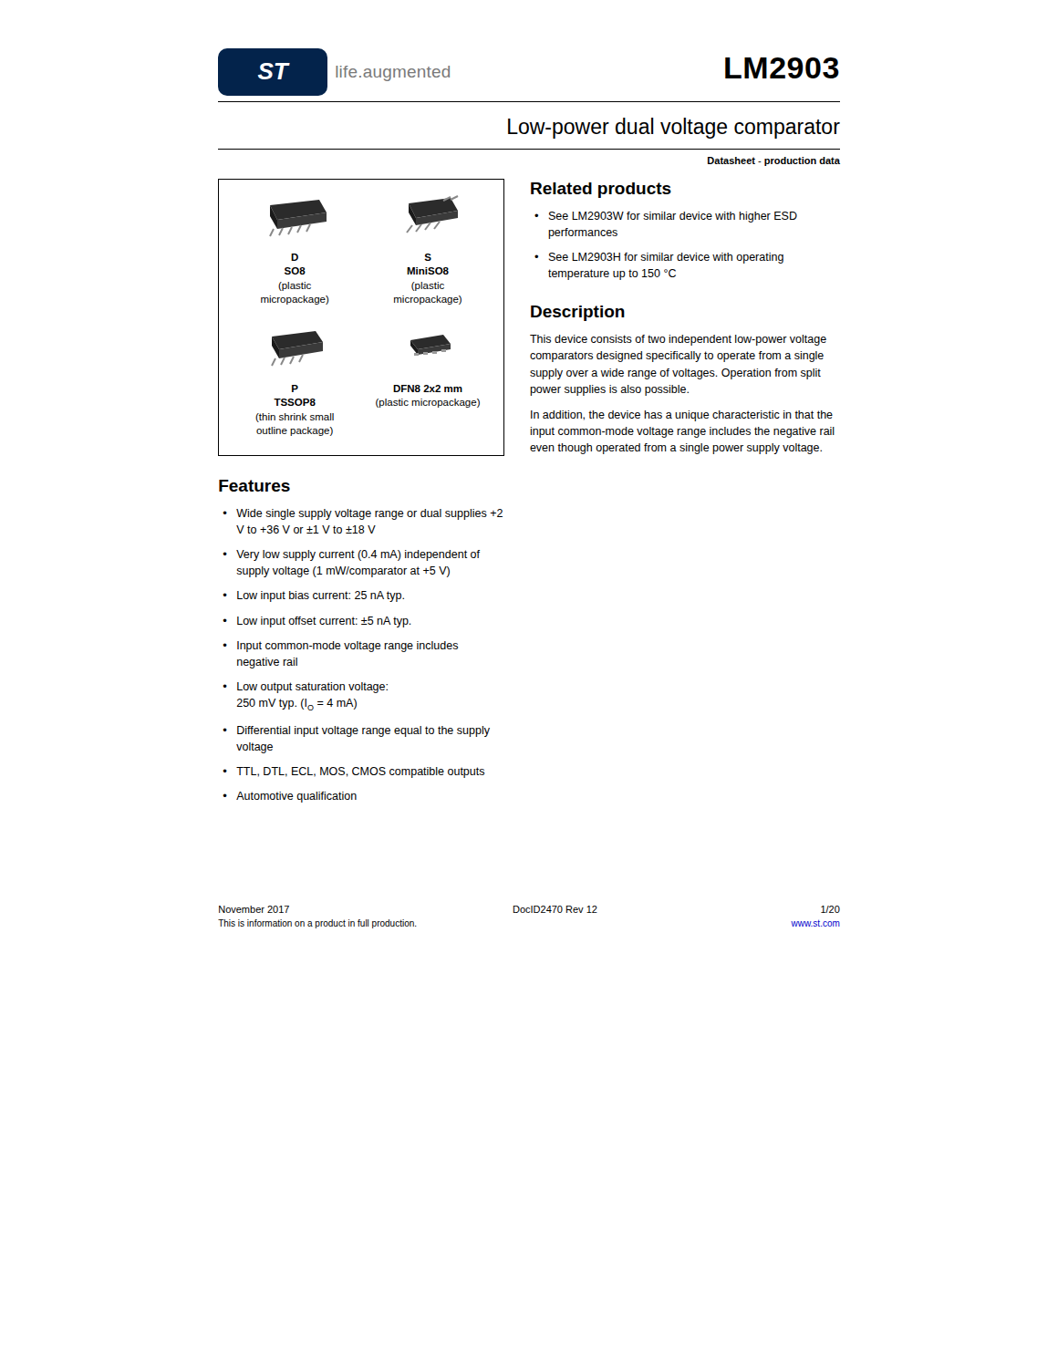ST life.augmented
LM2903
Low-power dual voltage comparator
Datasheet - production data
D
SO8
(plastic
micropackage)
S
MiniSO8
(plastic
micropackage)
P
TSSOP8
(thin shrink small
outline package)
DFN8 2x2 mm
(plastic micropackage)
Features
Wide single supply voltage range or dual supplies +2 V to +36 V or ±1 V to ±18 V
Very low supply current (0.4 mA) independent of supply voltage (1 mW/comparator at +5 V)
Low input bias current: 25 nA typ.
Low input offset current: ±5 nA typ.
Input common-mode voltage range includes negative rail
Low output saturation voltage:
250 mV typ. (IO = 4 mA)
Differential input voltage range equal to the supply voltage
TTL, DTL, ECL, MOS, CMOS compatible outputs
Automotive qualification
Related products
See LM2903W for similar device with higher ESD performances
See LM2903H for similar device with operating temperature up to 150 °C
Description
This device consists of two independent low-power voltage comparators designed specifically to operate from a single supply over a wide range of voltages. Operation from split power supplies is also possible.
In addition, the device has a unique characteristic in that the input common-mode voltage range includes the negative rail even though operated from a single power supply voltage.
November 2017 DocID2470 Rev 12 1/20
This is information on a product in full production. www.st.com